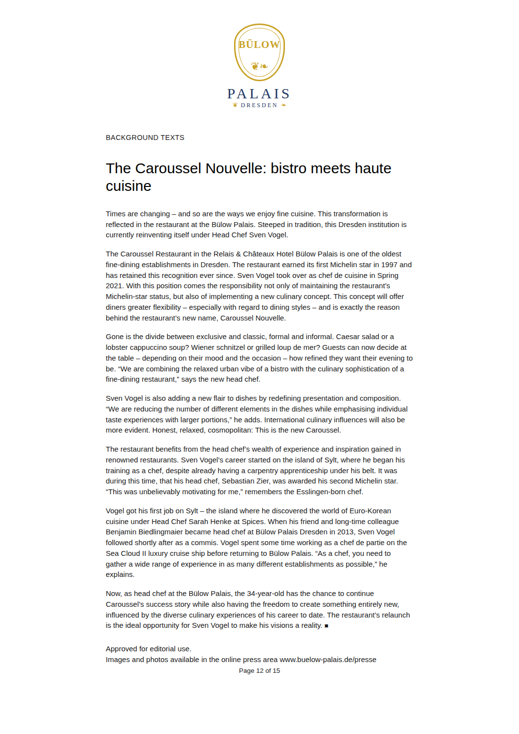BÜLOW
❦❧
PALAIS
❦ DRESDEN ❧
BACKGROUND TEXTS
The Caroussel Nouvelle: bistro meets haute cuisine
Times are changing – and so are the ways we enjoy fine cuisine. This transformation is reflected in the restaurant at the Bülow Palais. Steeped in tradition, this Dresden institution is currently reinventing itself under Head Chef Sven Vogel.
The Caroussel Restaurant in the Relais & Châteaux Hotel Bülow Palais is one of the oldest fine-dining establishments in Dresden. The restaurant earned its first Michelin star in 1997 and has retained this recognition ever since. Sven Vogel took over as chef de cuisine in Spring 2021. With this position comes the responsibility not only of maintaining the restaurant’s Michelin-star status, but also of implementing a new culinary concept. This concept will offer diners greater flexibility – especially with regard to dining styles – and is exactly the reason behind the restaurant’s new name, Caroussel Nouvelle.
Gone is the divide between exclusive and classic, formal and informal. Caesar salad or a lobster cappuccino soup? Wiener schnitzel or grilled loup de mer? Guests can now decide at the table – depending on their mood and the occasion – how refined they want their evening to be. “We are combining the relaxed urban vibe of a bistro with the culinary sophistication of a fine-dining restaurant,” says the new head chef.
Sven Vogel is also adding a new flair to dishes by redefining presentation and composition. “We are reducing the number of different elements in the dishes while emphasising individual taste experiences with larger portions,” he adds. International culinary influences will also be more evident. Honest, relaxed, cosmopolitan: This is the new Caroussel.
The restaurant benefits from the head chef’s wealth of experience and inspiration gained in renowned restaurants. Sven Vogel’s career started on the island of Sylt, where he began his training as a chef, despite already having a carpentry apprenticeship under his belt. It was during this time, that his head chef, Sebastian Zier, was awarded his second Michelin star. “This was unbelievably motivating for me,” remembers the Esslingen-born chef.
Vogel got his first job on Sylt – the island where he discovered the world of Euro-Korean cuisine under Head Chef Sarah Henke at Spices. When his friend and long-time colleague Benjamin Biedlingmaier became head chef at Bülow Palais Dresden in 2013, Sven Vogel followed shortly after as a commis. Vogel spent some time working as a chef de partie on the Sea Cloud II luxury cruise ship before returning to Bülow Palais. “As a chef, you need to gather a wide range of experience in as many different establishments as possible,” he explains.
Now, as head chef at the Bülow Palais, the 34-year-old has the chance to continue Caroussel’s success story while also having the freedom to create something entirely new, influenced by the diverse culinary experiences of his career to date. The restaurant’s relaunch is the ideal opportunity for Sven Vogel to make his visions a reality. ■
Approved for editorial use.
Images and photos available in the online press area www.buelow-palais.de/presse
Page 12 of 15